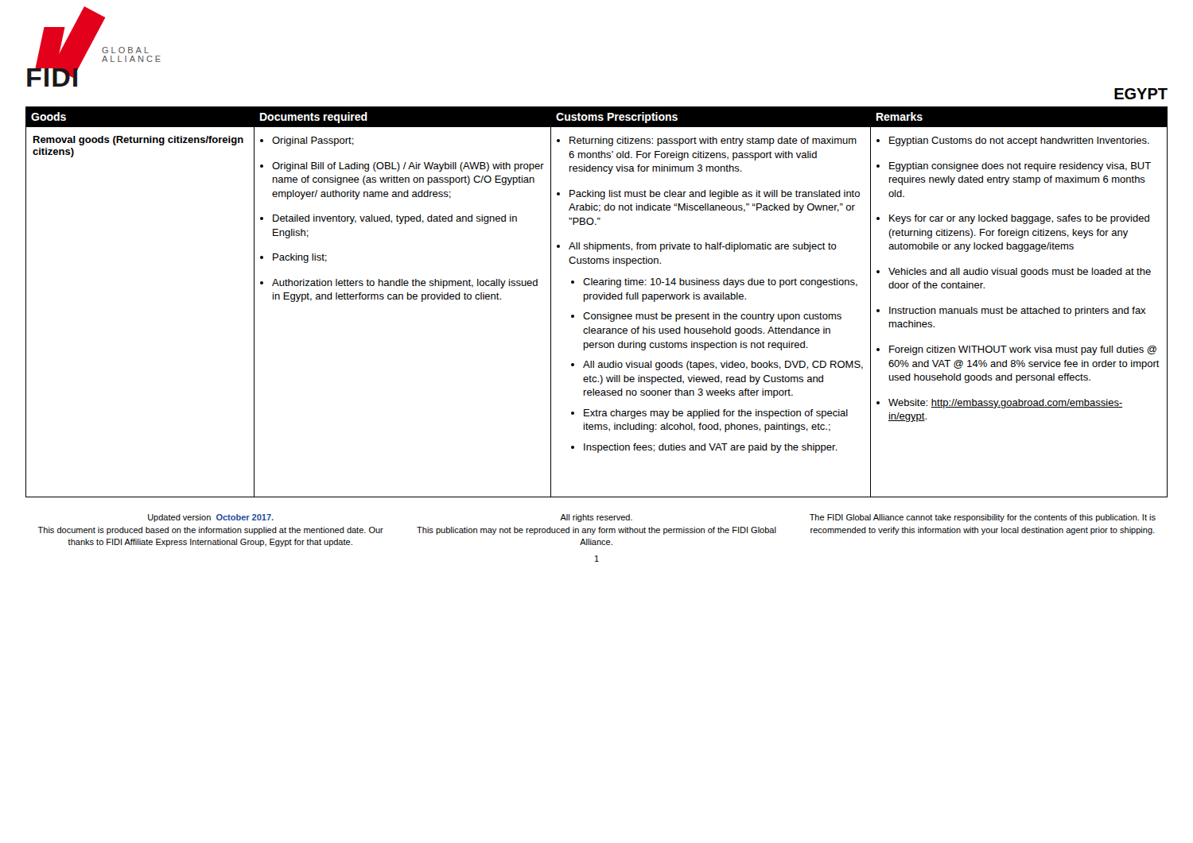GLOBAL ALLIANCE FIDI
EGYPT
| Goods | Documents required | Customs Prescriptions | Remarks |
| --- | --- | --- | --- |
| Removal goods (Returning citizens/foreign citizens) | Original Passport; Original Bill of Lading (OBL) / Air Waybill (AWB) with proper name of consignee (as written on passport) C/O Egyptian employer/ authority name and address; Detailed inventory, valued, typed, dated and signed in English; Packing list; Authorization letters to handle the shipment, locally issued in Egypt, and letterforms can be provided to client. | Returning citizens: passport with entry stamp date of maximum 6 months’ old. For Foreign citizens, passport with valid residency visa for minimum 3 months. Packing list must be clear and legible as it will be translated into Arabic; do not indicate “Miscellaneous,” “Packed by Owner,” or ”PBO.” All shipments, from private to half-diplomatic are subject to Customs inspection. Clearing time: 10-14 business days due to port congestions, provided full paperwork is available. Consignee must be present in the country upon customs clearance of his used household goods. Attendance in person during customs inspection is not required. All audio visual goods (tapes, video, books, DVD, CD ROMS, etc.) will be inspected, viewed, read by Customs and released no sooner than 3 weeks after import. Extra charges may be applied for the inspection of special items, including: alcohol, food, phones, paintings, etc.; Inspection fees; duties and VAT are paid by the shipper. | Egyptian Customs do not accept handwritten Inventories. Egyptian consignee does not require residency visa, BUT requires newly dated entry stamp of maximum 6 months old. Keys for car or any locked baggage, safes to be provided (returning citizens). For foreign citizens, keys for any automobile or any locked baggage/items Vehicles and all audio visual goods must be loaded at the door of the container. Instruction manuals must be attached to printers and fax machines. Foreign citizen WITHOUT work visa must pay full duties @ 60% and VAT @ 14% and 8% service fee in order to import used household goods and personal effects. Website: http://embassy.goabroad.com/embassies-in/egypt . |
Updated version October 2017.
This document is produced based on the information supplied at the mentioned date. Our thanks to FIDI Affiliate Express International Group, Egypt for that update.
All rights reserved.
This publication may not be reproduced in any form without the permission of the FIDI Global Alliance.
The FIDI Global Alliance cannot take responsibility for the contents of this publication. It is recommended to verify this information with your local destination agent prior to shipping.
1